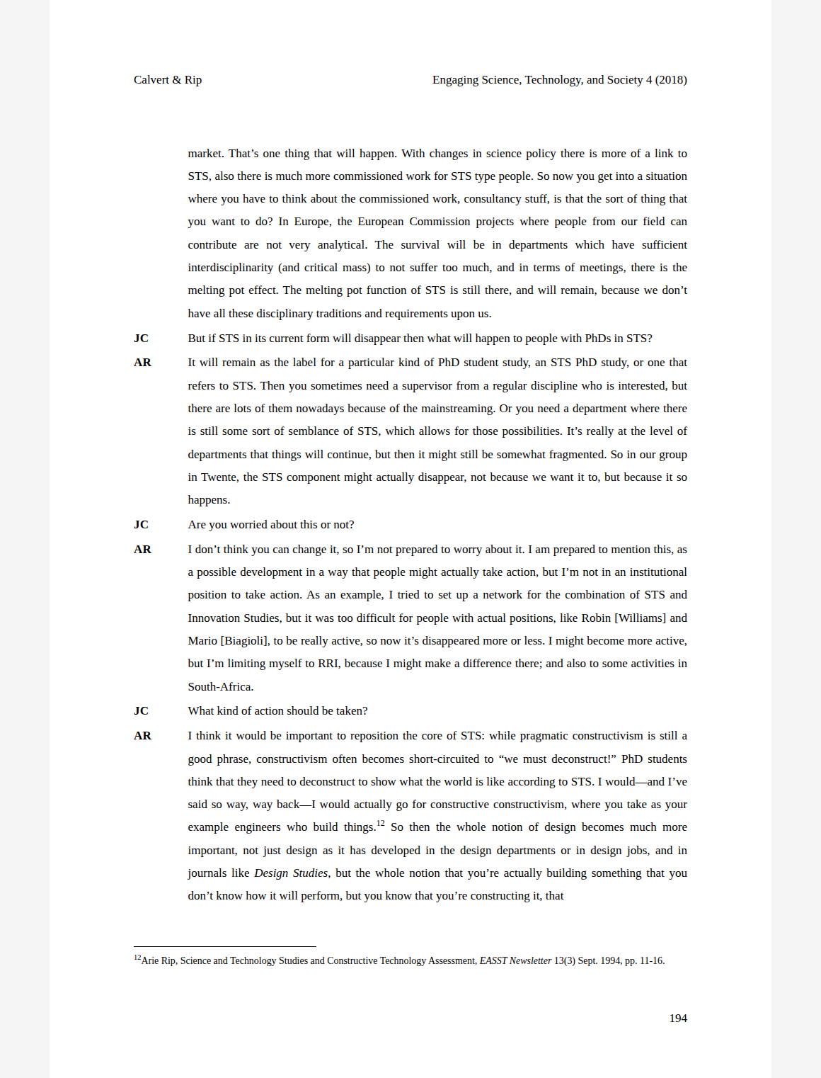Calvert & Rip
Engaging Science, Technology, and Society 4 (2018)
market. That’s one thing that will happen. With changes in science policy there is more of a link to STS, also there is much more commissioned work for STS type people. So now you get into a situation where you have to think about the commissioned work, consultancy stuff, is that the sort of thing that you want to do? In Europe, the European Commission projects where people from our field can contribute are not very analytical. The survival will be in departments which have sufficient interdisciplinarity (and critical mass) to not suffer too much, and in terms of meetings, there is the melting pot effect. The melting pot function of STS is still there, and will remain, because we don’t have all these disciplinary traditions and requirements upon us.
JC
But if STS in its current form will disappear then what will happen to people with PhDs in STS?
AR
It will remain as the label for a particular kind of PhD student study, an STS PhD study, or one that refers to STS. Then you sometimes need a supervisor from a regular discipline who is interested, but there are lots of them nowadays because of the mainstreaming. Or you need a department where there is still some sort of semblance of STS, which allows for those possibilities. It’s really at the level of departments that things will continue, but then it might still be somewhat fragmented. So in our group in Twente, the STS component might actually disappear, not because we want it to, but because it so happens.
JC
Are you worried about this or not?
AR
I don’t think you can change it, so I’m not prepared to worry about it. I am prepared to mention this, as a possible development in a way that people might actually take action, but I’m not in an institutional position to take action. As an example, I tried to set up a network for the combination of STS and Innovation Studies, but it was too difficult for people with actual positions, like Robin [Williams] and Mario [Biagioli], to be really active, so now it’s disappeared more or less. I might become more active, but I’m limiting myself to RRI, because I might make a difference there; and also to some activities in South-Africa.
JC
What kind of action should be taken?
AR
I think it would be important to reposition the core of STS: while pragmatic constructivism is still a good phrase, constructivism often becomes short-circuited to “we must deconstruct!” PhD students think that they need to deconstruct to show what the world is like according to STS. I would—and I’ve said so way, way back—I would actually go for constructive constructivism, where you take as your example engineers who build things.12 So then the whole notion of design becomes much more important, not just design as it has developed in the design departments or in design jobs, and in journals like Design Studies, but the whole notion that you’re actually building something that you don’t know how it will perform, but you know that you’re constructing it, that
12Arie Rip, Science and Technology Studies and Constructive Technology Assessment, EASST Newsletter 13(3) Sept. 1994, pp. 11-16.
194